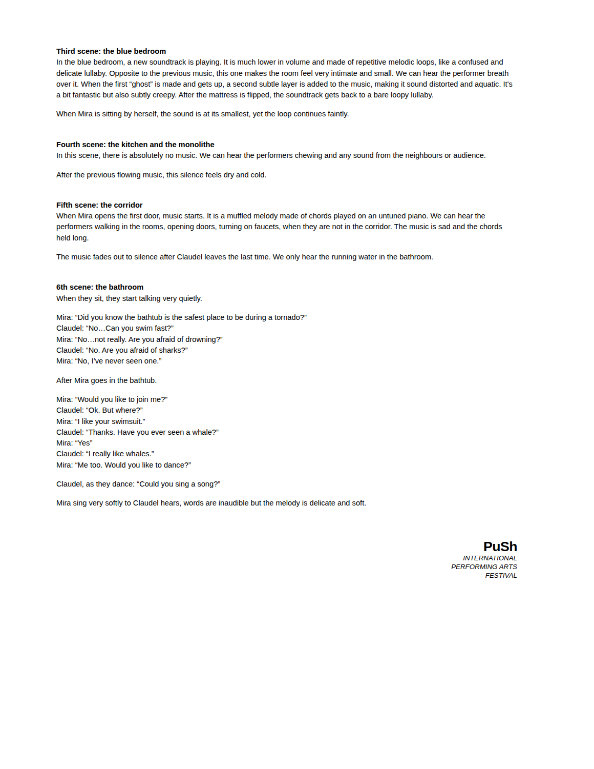Third scene: the blue bedroom
In the blue bedroom, a new soundtrack is playing. It is much lower in volume and made of repetitive melodic loops, like a confused and delicate lullaby. Opposite to the previous music, this one makes the room feel very intimate and small. We can hear the performer breath over it. When the first “ghost” is made and gets up, a second subtle layer is added to the music, making it sound distorted and aquatic. It's a bit fantastic but also subtly creepy. After the mattress is flipped, the soundtrack gets back to a bare loopy lullaby.
When Mira is sitting by herself, the sound is at its smallest, yet the loop continues faintly.
Fourth scene: the kitchen and the monolithe
In this scene, there is absolutely no music. We can hear the performers chewing and any sound from the neighbours or audience.
After the previous flowing music, this silence feels dry and cold.
Fifth scene: the corridor
When Mira opens the first door, music starts. It is a muffled melody made of chords played on an untuned piano. We can hear the performers walking in the rooms, opening doors, turning on faucets, when they are not in the corridor. The music is sad and the chords held long.
The music fades out to silence after Claudel leaves the last time. We only hear the running water in the bathroom.
6th scene: the bathroom
When they sit, they start talking very quietly.
Mira: “Did you know the bathtub is the safest place to be during a tornado?”
Claudel: “No…Can you swim fast?”
Mira: “No…not really. Are you afraid of drowning?”
Claudel: “No. Are you afraid of sharks?”
Mira: “No, I’ve never seen one.”
After Mira goes in the bathtub.
Mira: “Would you like to join me?”
Claudel: “Ok. But where?”
Mira: “I like your swimsuit.”
Claudel: “Thanks. Have you ever seen a whale?”
Mira: “Yes”
Claudel: “I really like whales.”
Mira: “Me too. Would you like to dance?”
Claudel, as they dance: “Could you sing a song?”
Mira sing very softly to Claudel hears, words are inaudible but the melody is delicate and soft.
PuSh
INTERNATIONAL
PERFORMING ARTS
FESTIVAL